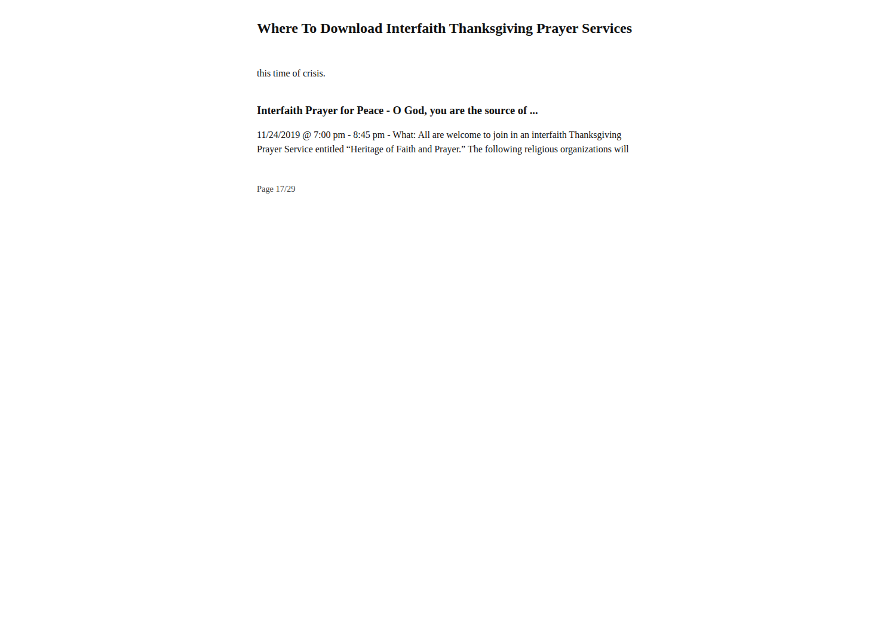Where To Download Interfaith Thanksgiving Prayer Services
this time of crisis.
Interfaith Prayer for Peace - O God, you are the source of ...
11/24/2019 @ 7:00 pm - 8:45 pm - What: All are welcome to join in an interfaith Thanksgiving Prayer Service entitled “Heritage of Faith and Prayer.” The following religious organizations will
Page 17/29